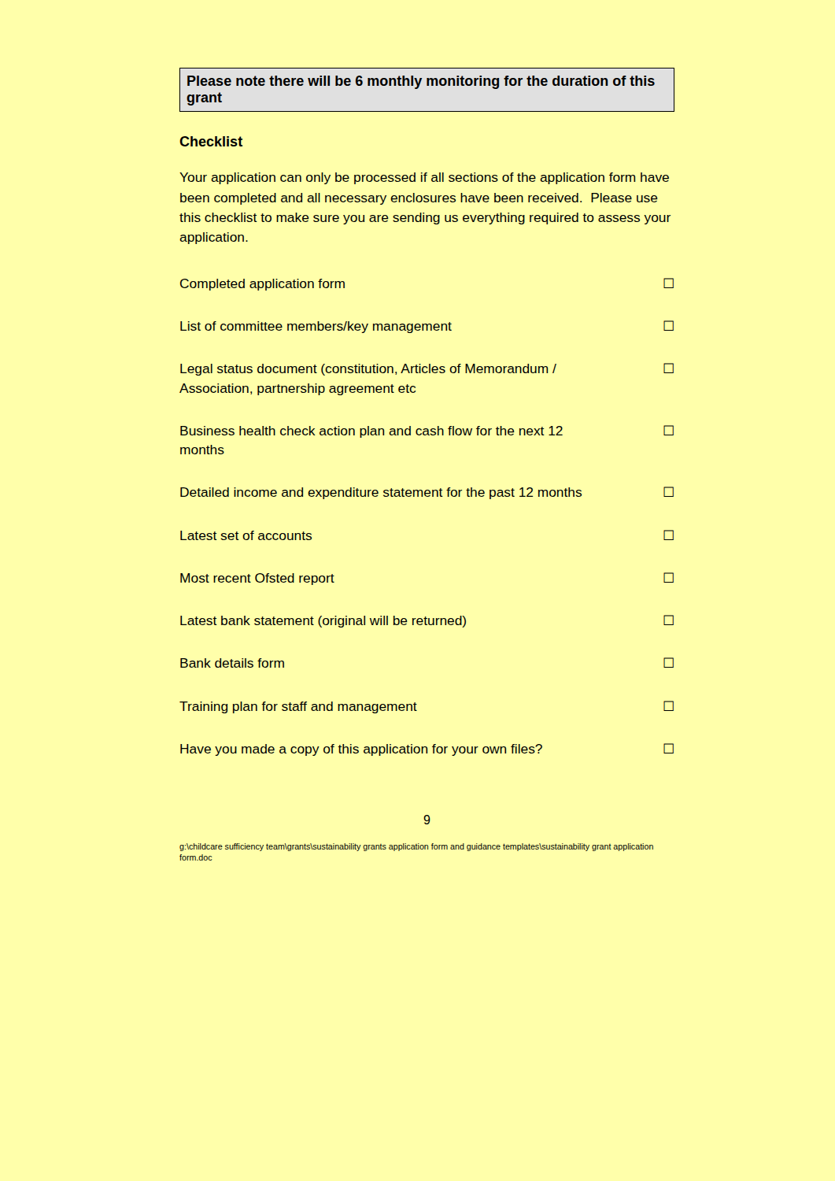Please note there will be 6 monthly monitoring for the duration of this grant
Checklist
Your application can only be processed if all sections of the application form have been completed and all necessary enclosures have been received. Please use this checklist to make sure you are sending us everything required to assess your application.
| Completed application form | ☐ |
| List of committee members/key management | ☐ |
| Legal status document (constitution, Articles of Memorandum / Association, partnership agreement etc | ☐ |
| Business health check action plan and cash flow for the next 12 months | ☐ |
| Detailed income and expenditure statement for the past 12 months | ☐ |
| Latest set of accounts | ☐ |
| Most recent Ofsted report | ☐ |
| Latest bank statement (original will be returned) | ☐ |
| Bank details form | ☐ |
| Training plan for staff and management | ☐ |
| Have you made a copy of this application for your own files? | ☐ |
9
g:\childcare sufficiency team\grants\sustainability grants application form and guidance templates\sustainability grant application form.doc